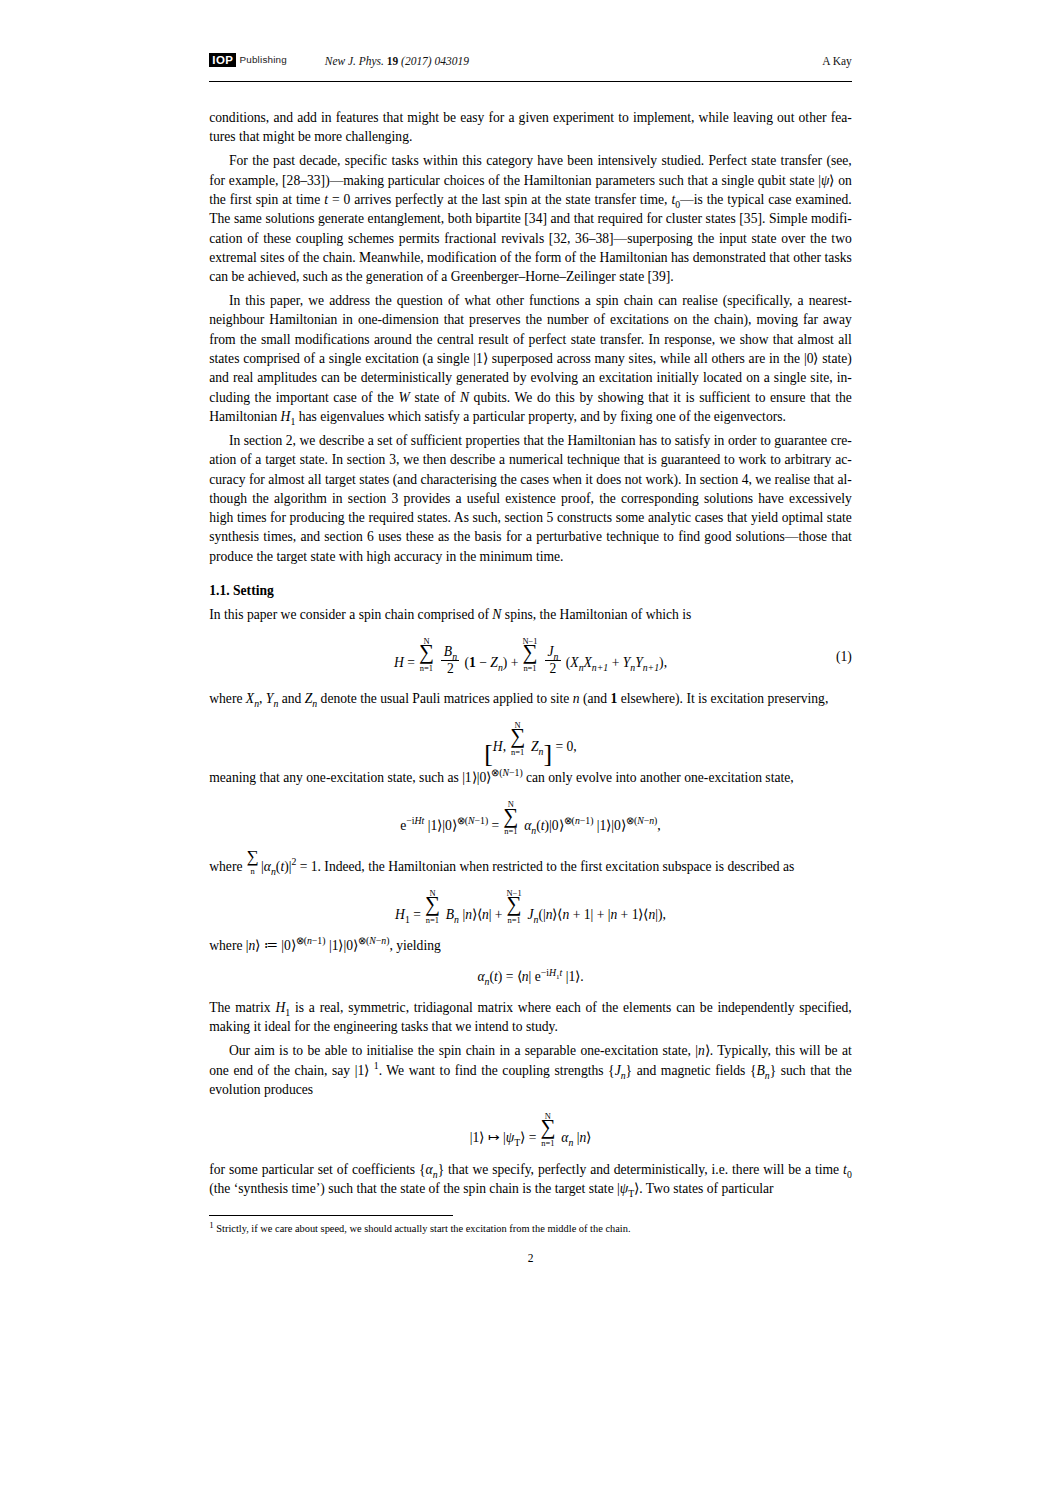IOP Publishing
New J. Phys. 19 (2017) 043019
A Kay
conditions, and add in features that might be easy for a given experiment to implement, while leaving out other features that might be more challenging.
For the past decade, specific tasks within this category have been intensively studied. Perfect state transfer (see, for example, [28–33])—making particular choices of the Hamiltonian parameters such that a single qubit state |ψ⟩ on the first spin at time t = 0 arrives perfectly at the last spin at the state transfer time, t0—is the typical case examined. The same solutions generate entanglement, both bipartite [34] and that required for cluster states [35]. Simple modification of these coupling schemes permits fractional revivals [32, 36–38]—superposing the input state over the two extremal sites of the chain. Meanwhile, modification of the form of the Hamiltonian has demonstrated that other tasks can be achieved, such as the generation of a Greenberger–Horne–Zeilinger state [39].
In this paper, we address the question of what other functions a spin chain can realise (specifically, a nearest-neighbour Hamiltonian in one-dimension that preserves the number of excitations on the chain), moving far away from the small modifications around the central result of perfect state transfer. In response, we show that almost all states comprised of a single excitation (a single |1⟩ superposed across many sites, while all others are in the |0⟩ state) and real amplitudes can be deterministically generated by evolving an excitation initially located on a single site, including the important case of the W state of N qubits. We do this by showing that it is sufficient to ensure that the Hamiltonian H1 has eigenvalues which satisfy a particular property, and by fixing one of the eigenvectors.
In section 2, we describe a set of sufficient properties that the Hamiltonian has to satisfy in order to guarantee creation of a target state. In section 3, we then describe a numerical technique that is guaranteed to work to arbitrary accuracy for almost all target states (and characterising the cases when it does not work). In section 4, we realise that although the algorithm in section 3 provides a useful existence proof, the corresponding solutions have excessively high times for producing the required states. As such, section 5 constructs some analytic cases that yield optimal state synthesis times, and section 6 uses these as the basis for a perturbative technique to find good solutions—those that produce the target state with high accuracy in the minimum time.
1.1. Setting
In this paper we consider a spin chain comprised of N spins, the Hamiltonian of which is
H = N∑n=1 Bn 2 (1 − Zn) + N−1∑n=1 Jn 2 (XnXn+1 + YnYn+1),
(1)
where Xn, Yn and Zn denote the usual Pauli matrices applied to site n (and 1 elsewhere). It is excitation preserving,
[H, N∑n=1 Zn] = 0,
meaning that any one-excitation state, such as |1⟩|0⟩⊗(N−1) can only evolve into another one-excitation state,
e−iHt |1⟩|0⟩⊗(N−1) = N∑n=1 αn(t)|0⟩⊗(n−1) |1⟩|0⟩⊗(N−n),
where ∑n|αn(t)|2 = 1. Indeed, the Hamiltonian when restricted to the first excitation subspace is described as
H1 = N∑n=1 Bn |n⟩⟨n| + N−1∑n=1 Jn(|n⟩⟨n + 1| + |n + 1⟩⟨n|),
where |n⟩ ≔ |0⟩⊗(n−1) |1⟩|0⟩⊗(N−n), yielding
αn(t) = ⟨n| e−iH1t |1⟩.
The matrix H1 is a real, symmetric, tridiagonal matrix where each of the elements can be independently specified, making it ideal for the engineering tasks that we intend to study.
Our aim is to be able to initialise the spin chain in a separable one-excitation state, |n⟩. Typically, this will be at one end of the chain, say |1⟩ 1. We want to find the coupling strengths {Jn} and magnetic fields {Bn} such that the evolution produces
|1⟩ ↦ |ψT⟩ = N∑n=1 αn |n⟩
for some particular set of coefficients {αn} that we specify, perfectly and deterministically, i.e. there will be a time t0 (the ‘synthesis time’) such that the state of the spin chain is the target state |ψT⟩. Two states of particular
1 Strictly, if we care about speed, we should actually start the excitation from the middle of the chain.
2